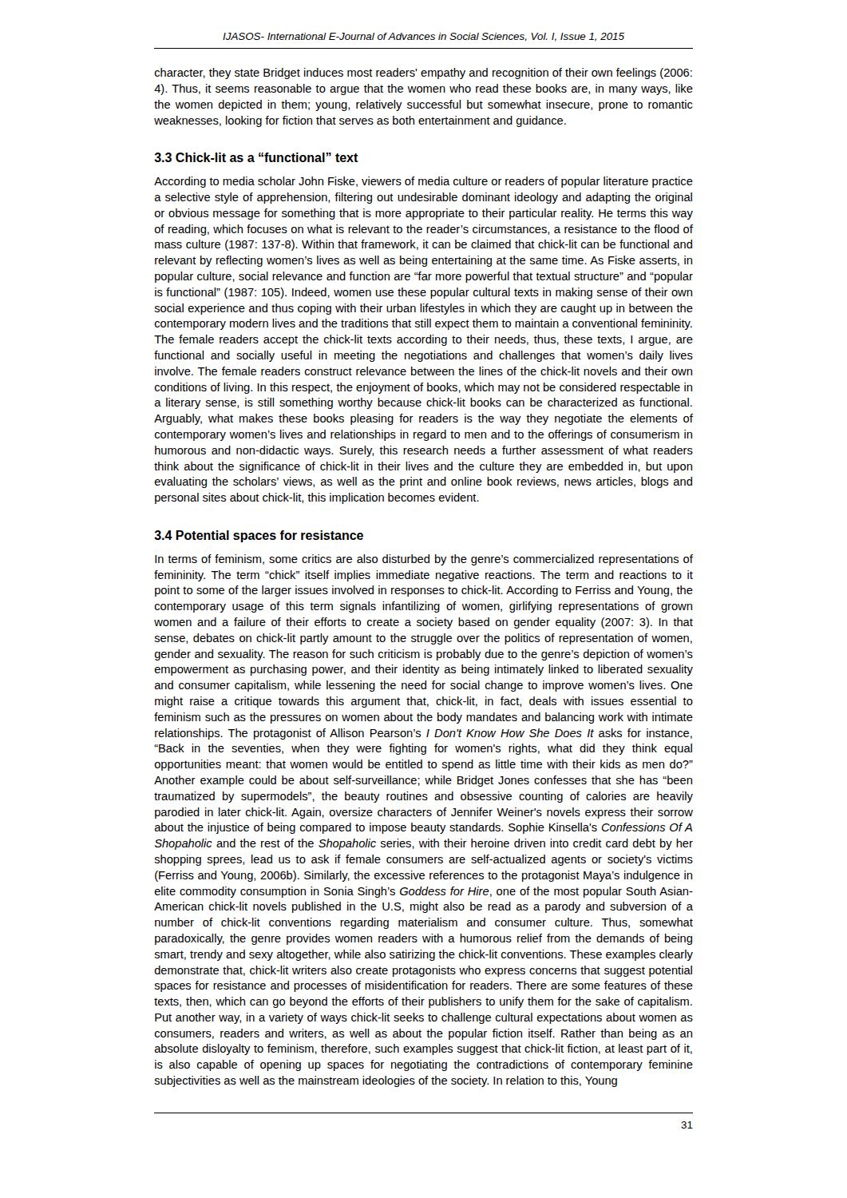IJASOS- International E-Journal of Advances in Social Sciences, Vol. I, Issue 1, 2015
character, they state Bridget induces most readers' empathy and recognition of their own feelings (2006: 4). Thus, it seems reasonable to argue that the women who read these books are, in many ways, like the women depicted in them; young, relatively successful but somewhat insecure, prone to romantic weaknesses, looking for fiction that serves as both entertainment and guidance.
3.3 Chick-lit as a “functional” text
According to media scholar John Fiske, viewers of media culture or readers of popular literature practice a selective style of apprehension, filtering out undesirable dominant ideology and adapting the original or obvious message for something that is more appropriate to their particular reality. He terms this way of reading, which focuses on what is relevant to the reader’s circumstances, a resistance to the flood of mass culture (1987: 137-8). Within that framework, it can be claimed that chick-lit can be functional and relevant by reflecting women’s lives as well as being entertaining at the same time. As Fiske asserts, in popular culture, social relevance and function are “far more powerful that textual structure” and “popular is functional” (1987: 105). Indeed, women use these popular cultural texts in making sense of their own social experience and thus coping with their urban lifestyles in which they are caught up in between the contemporary modern lives and the traditions that still expect them to maintain a conventional femininity. The female readers accept the chick-lit texts according to their needs, thus, these texts, I argue, are functional and socially useful in meeting the negotiations and challenges that women’s daily lives involve. The female readers construct relevance between the lines of the chick-lit novels and their own conditions of living. In this respect, the enjoyment of books, which may not be considered respectable in a literary sense, is still something worthy because chick-lit books can be characterized as functional. Arguably, what makes these books pleasing for readers is the way they negotiate the elements of contemporary women’s lives and relationships in regard to men and to the offerings of consumerism in humorous and non-didactic ways. Surely, this research needs a further assessment of what readers think about the significance of chick-lit in their lives and the culture they are embedded in, but upon evaluating the scholars’ views, as well as the print and online book reviews, news articles, blogs and personal sites about chick-lit, this implication becomes evident.
3.4 Potential spaces for resistance
In terms of feminism, some critics are also disturbed by the genre’s commercialized representations of femininity. The term “chick” itself implies immediate negative reactions. The term and reactions to it point to some of the larger issues involved in responses to chick-lit. According to Ferriss and Young, the contemporary usage of this term signals infantilizing of women, girlifying representations of grown women and a failure of their efforts to create a society based on gender equality (2007: 3). In that sense, debates on chick-lit partly amount to the struggle over the politics of representation of women, gender and sexuality. The reason for such criticism is probably due to the genre’s depiction of women’s empowerment as purchasing power, and their identity as being intimately linked to liberated sexuality and consumer capitalism, while lessening the need for social change to improve women’s lives. One might raise a critique towards this argument that, chick-lit, in fact, deals with issues essential to feminism such as the pressures on women about the body mandates and balancing work with intimate relationships. The protagonist of Allison Pearson’s I Don't Know How She Does It asks for instance, “Back in the seventies, when they were fighting for women's rights, what did they think equal opportunities meant: that women would be entitled to spend as little time with their kids as men do?” Another example could be about self-surveillance; while Bridget Jones confesses that she has “been traumatized by supermodels”, the beauty routines and obsessive counting of calories are heavily parodied in later chick-lit. Again, oversize characters of Jennifer Weiner's novels express their sorrow about the injustice of being compared to impose beauty standards. Sophie Kinsella's Confessions Of A Shopaholic and the rest of the Shopaholic series, with their heroine driven into credit card debt by her shopping sprees, lead us to ask if female consumers are self-actualized agents or society's victims (Ferriss and Young, 2006b). Similarly, the excessive references to the protagonist Maya’s indulgence in elite commodity consumption in Sonia Singh’s Goddess for Hire, one of the most popular South Asian-American chick-lit novels published in the U.S, might also be read as a parody and subversion of a number of chick-lit conventions regarding materialism and consumer culture. Thus, somewhat paradoxically, the genre provides women readers with a humorous relief from the demands of being smart, trendy and sexy altogether, while also satirizing the chick-lit conventions. These examples clearly demonstrate that, chick-lit writers also create protagonists who express concerns that suggest potential spaces for resistance and processes of misidentification for readers. There are some features of these texts, then, which can go beyond the efforts of their publishers to unify them for the sake of capitalism. Put another way, in a variety of ways chick-lit seeks to challenge cultural expectations about women as consumers, readers and writers, as well as about the popular fiction itself. Rather than being as an absolute disloyalty to feminism, therefore, such examples suggest that chick-lit fiction, at least part of it, is also capable of opening up spaces for negotiating the contradictions of contemporary feminine subjectivities as well as the mainstream ideologies of the society. In relation to this, Young
31